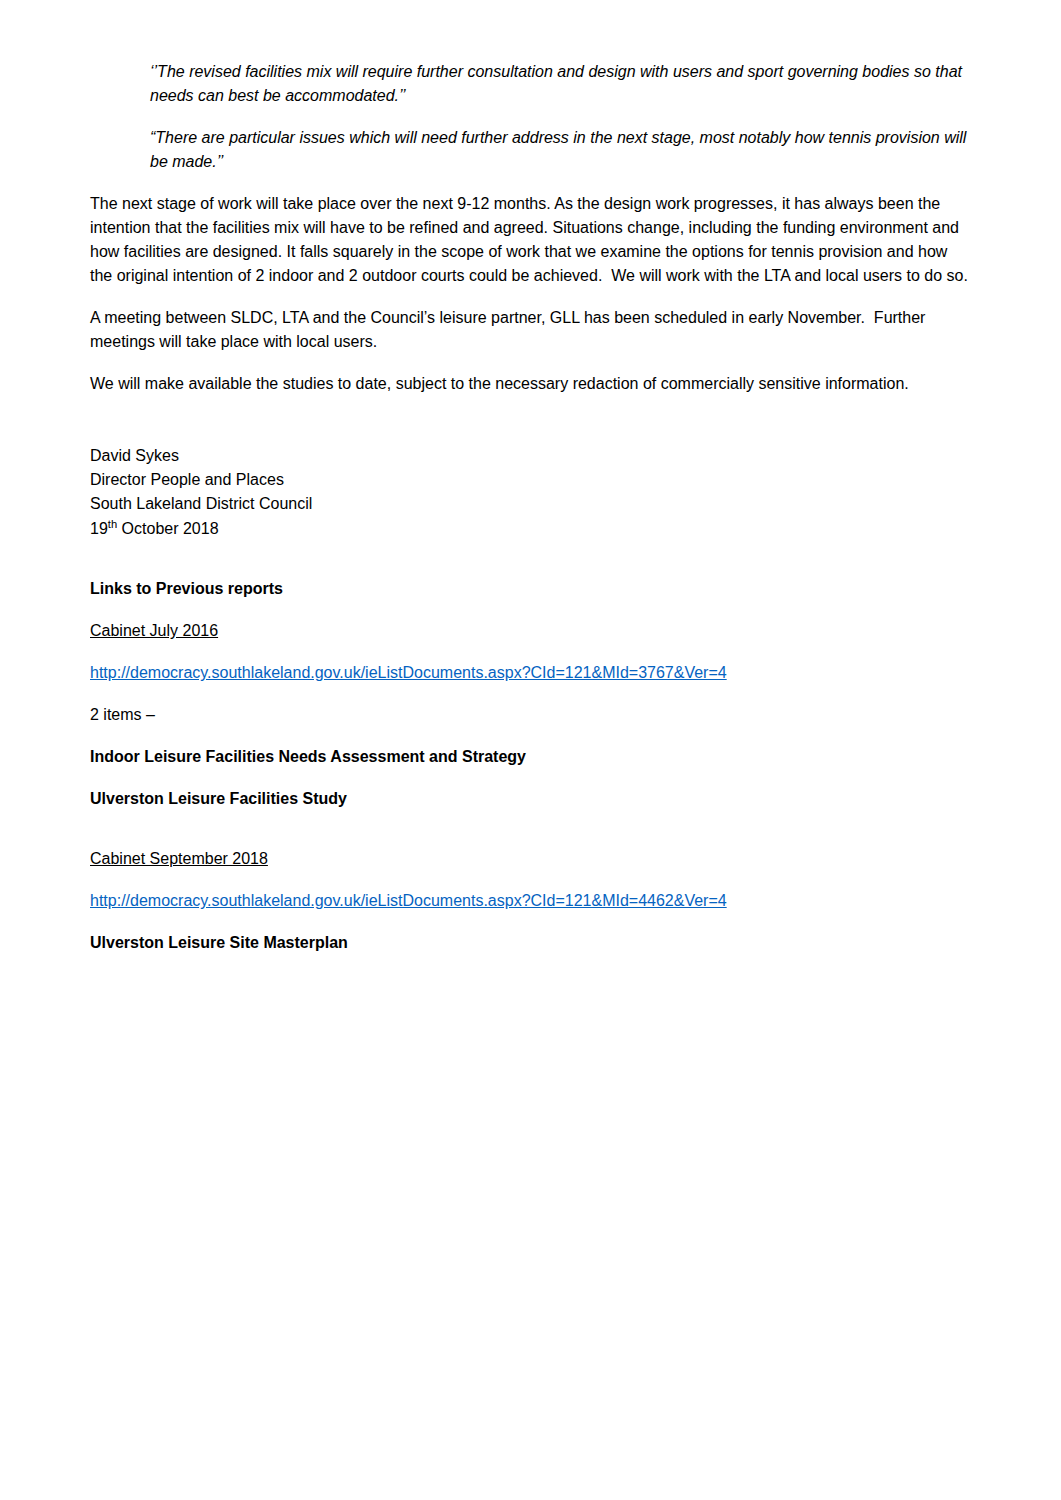‘’The revised facilities mix will require further consultation and design with users and sport governing bodies so that needs can best be accommodated.’’
“There are particular issues which will need further address in the next stage, most notably how tennis provision will be made.’’
The next stage of work will take place over the next 9-12 months. As the design work progresses, it has always been the intention that the facilities mix will have to be refined and agreed. Situations change, including the funding environment and how facilities are designed. It falls squarely in the scope of work that we examine the options for tennis provision and how the original intention of 2 indoor and 2 outdoor courts could be achieved. We will work with the LTA and local users to do so.
A meeting between SLDC, LTA and the Council’s leisure partner, GLL has been scheduled in early November. Further meetings will take place with local users.
We will make available the studies to date, subject to the necessary redaction of commercially sensitive information.
David Sykes
Director People and Places
South Lakeland District Council
19th October 2018
Links to Previous reports
Cabinet July 2016
http://democracy.southlakeland.gov.uk/ieListDocuments.aspx?CId=121&MId=3767&Ver=4
2 items –
Indoor Leisure Facilities Needs Assessment and Strategy
Ulverston Leisure Facilities Study
Cabinet September 2018
http://democracy.southlakeland.gov.uk/ieListDocuments.aspx?CId=121&MId=4462&Ver=4
Ulverston Leisure Site Masterplan